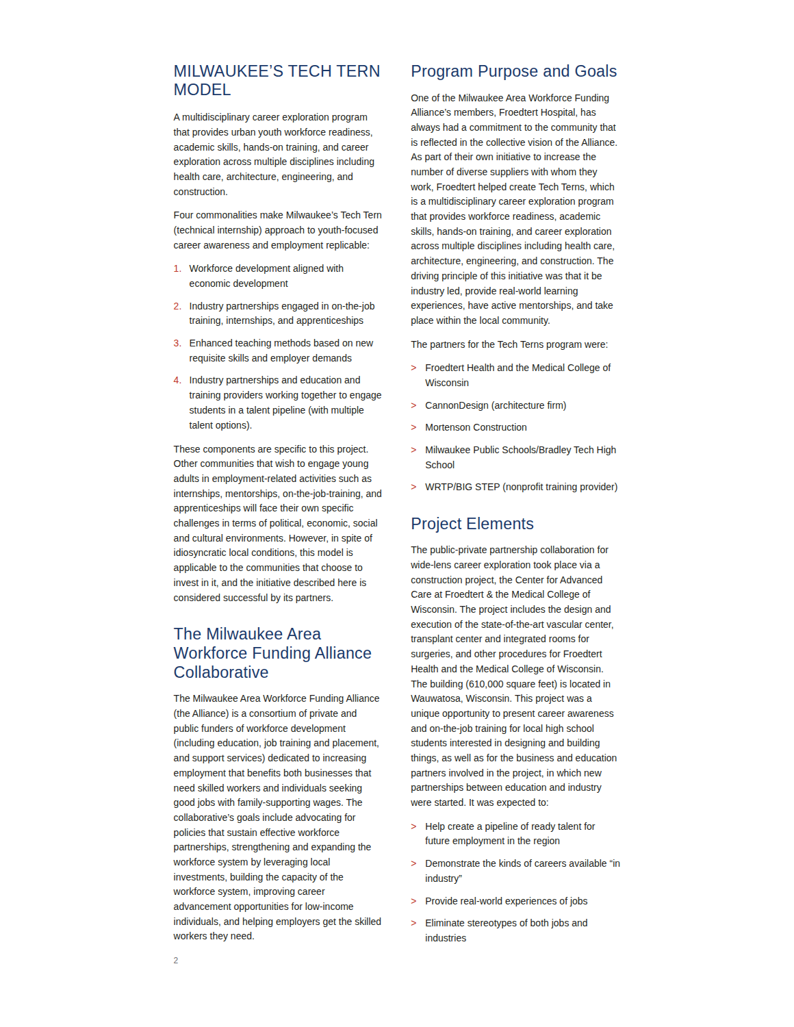MILWAUKEE’S TECH TERN MODEL
A multidisciplinary career exploration program that provides urban youth workforce readiness, academic skills, hands-on training, and career exploration across multiple disciplines including health care, architecture, engineering, and construction.
Four commonalities make Milwaukee’s Tech Tern (technical internship) approach to youth-focused career awareness and employment replicable:
Workforce development aligned with economic development
Industry partnerships engaged in on-the-job training, internships, and apprenticeships
Enhanced teaching methods based on new requisite skills and employer demands
Industry partnerships and education and training providers working together to engage students in a talent pipeline (with multiple talent options).
These components are specific to this project. Other communities that wish to engage young adults in employment-related activities such as internships, mentorships, on-the-job-training, and apprenticeships will face their own specific challenges in terms of political, economic, social and cultural environments. However, in spite of idiosyncratic local conditions, this model is applicable to the communities that choose to invest in it, and the initiative described here is considered successful by its partners.
The Milwaukee Area Workforce Funding Alliance Collaborative
The Milwaukee Area Workforce Funding Alliance (the Alliance) is a consortium of private and public funders of workforce development (including education, job training and placement, and support services) dedicated to increasing employment that benefits both businesses that need skilled workers and individuals seeking good jobs with family-supporting wages. The collaborative’s goals include advocating for policies that sustain effective workforce partnerships, strengthening and expanding the workforce system by leveraging local investments, building the capacity of the workforce system, improving career advancement opportunities for low-income individuals, and helping employers get the skilled workers they need.
Program Purpose and Goals
One of the Milwaukee Area Workforce Funding Alliance’s members, Froedtert Hospital, has always had a commitment to the community that is reflected in the collective vision of the Alliance. As part of their own initiative to increase the number of diverse suppliers with whom they work, Froedtert helped create Tech Terns, which is a multidisciplinary career exploration program that provides workforce readiness, academic skills, hands-on training, and career exploration across multiple disciplines including health care, architecture, engineering, and construction. The driving principle of this initiative was that it be industry led, provide real-world learning experiences, have active mentorships, and take place within the local community.
The partners for the Tech Terns program were:
Froedtert Health and the Medical College of Wisconsin
CannonDesign (architecture firm)
Mortenson Construction
Milwaukee Public Schools/Bradley Tech High School
WRTP/BIG STEP (nonprofit training provider)
Project Elements
The public-private partnership collaboration for wide-lens career exploration took place via a construction project, the Center for Advanced Care at Froedtert & the Medical College of Wisconsin. The project includes the design and execution of the state-of-the-art vascular center, transplant center and integrated rooms for surgeries, and other procedures for Froedtert Health and the Medical College of Wisconsin. The building (610,000 square feet) is located in Wauwatosa, Wisconsin. This project was a unique opportunity to present career awareness and on-the-job training for local high school students interested in designing and building things, as well as for the business and education partners involved in the project, in which new partnerships between education and industry were started. It was expected to:
Help create a pipeline of ready talent for future employment in the region
Demonstrate the kinds of careers available “in industry”
Provide real-world experiences of jobs
Eliminate stereotypes of both jobs and industries
2